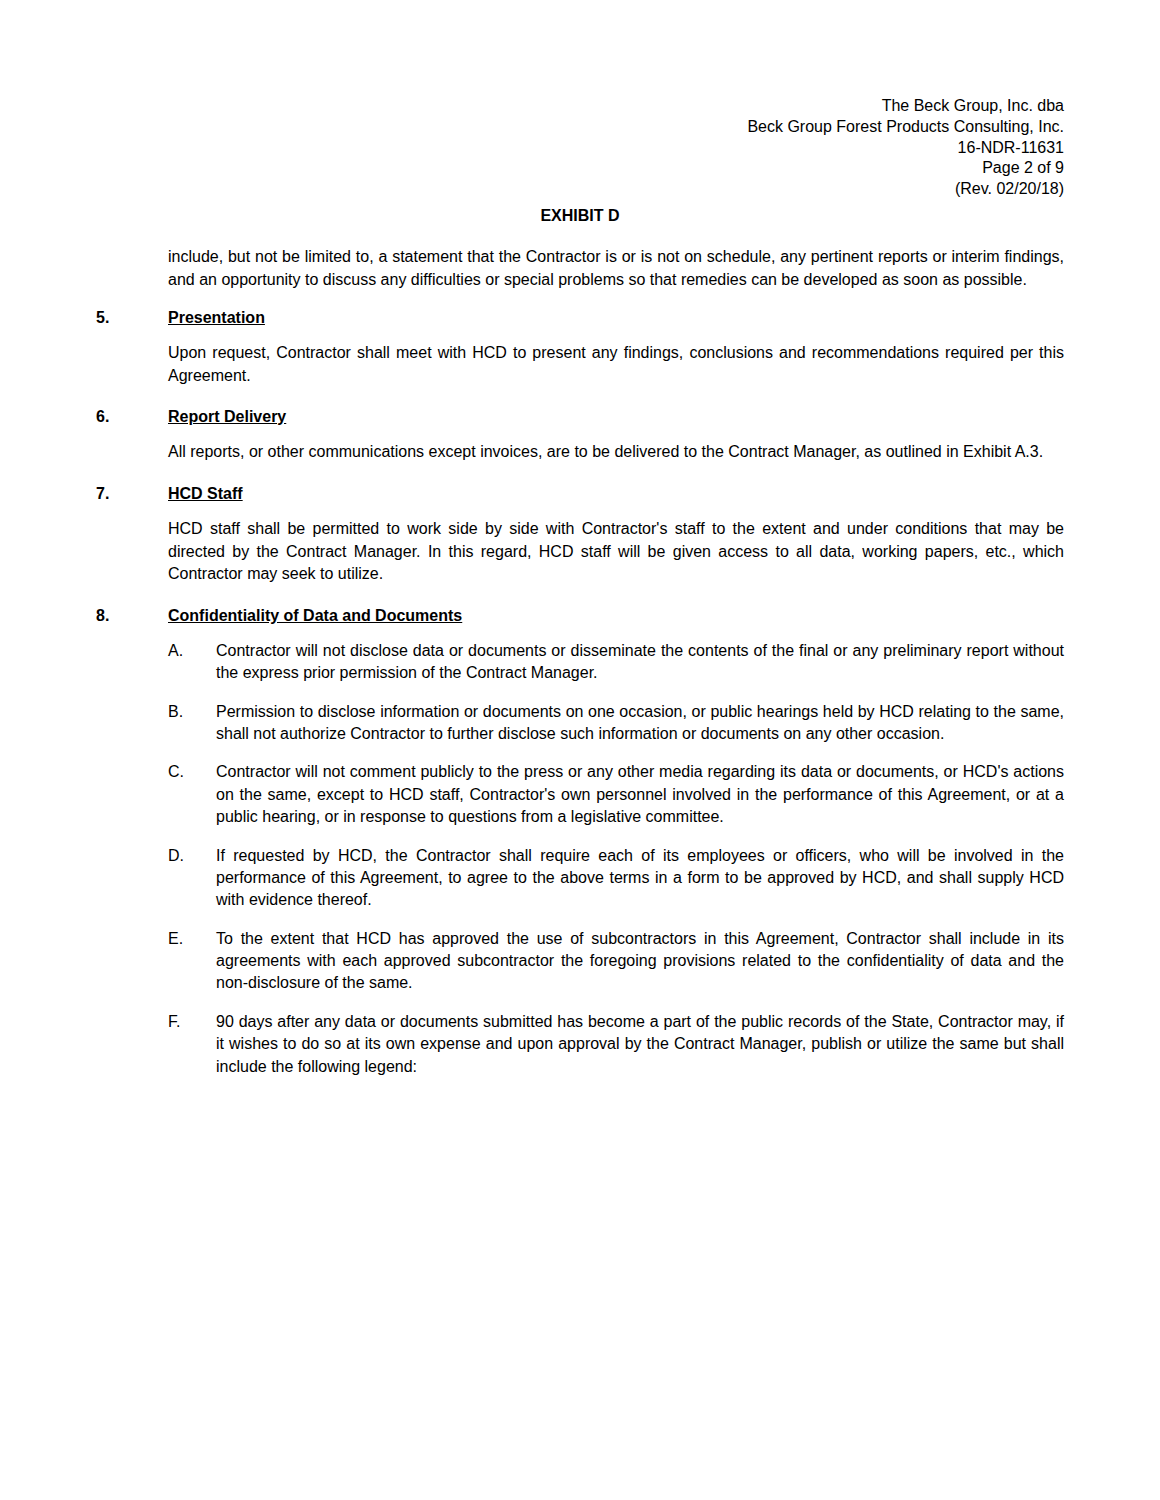The Beck Group, Inc. dba
Beck Group Forest Products Consulting, Inc.
16-NDR-11631
Page 2 of 9
(Rev. 02/20/18)
EXHIBIT D
include, but not be limited to, a statement that the Contractor is or is not on schedule, any pertinent reports or interim findings, and an opportunity to discuss any difficulties or special problems so that remedies can be developed as soon as possible.
5. Presentation
Upon request, Contractor shall meet with HCD to present any findings, conclusions and recommendations required per this Agreement.
6. Report Delivery
All reports, or other communications except invoices, are to be delivered to the Contract Manager, as outlined in Exhibit A.3.
7. HCD Staff
HCD staff shall be permitted to work side by side with Contractor's staff to the extent and under conditions that may be directed by the Contract Manager. In this regard, HCD staff will be given access to all data, working papers, etc., which Contractor may seek to utilize.
8. Confidentiality of Data and Documents
A. Contractor will not disclose data or documents or disseminate the contents of the final or any preliminary report without the express prior permission of the Contract Manager.
B. Permission to disclose information or documents on one occasion, or public hearings held by HCD relating to the same, shall not authorize Contractor to further disclose such information or documents on any other occasion.
C. Contractor will not comment publicly to the press or any other media regarding its data or documents, or HCD's actions on the same, except to HCD staff, Contractor's own personnel involved in the performance of this Agreement, or at a public hearing, or in response to questions from a legislative committee.
D. If requested by HCD, the Contractor shall require each of its employees or officers, who will be involved in the performance of this Agreement, to agree to the above terms in a form to be approved by HCD, and shall supply HCD with evidence thereof.
E. To the extent that HCD has approved the use of subcontractors in this Agreement, Contractor shall include in its agreements with each approved subcontractor the foregoing provisions related to the confidentiality of data and the non-disclosure of the same.
F. 90 days after any data or documents submitted has become a part of the public records of the State, Contractor may, if it wishes to do so at its own expense and upon approval by the Contract Manager, publish or utilize the same but shall include the following legend: